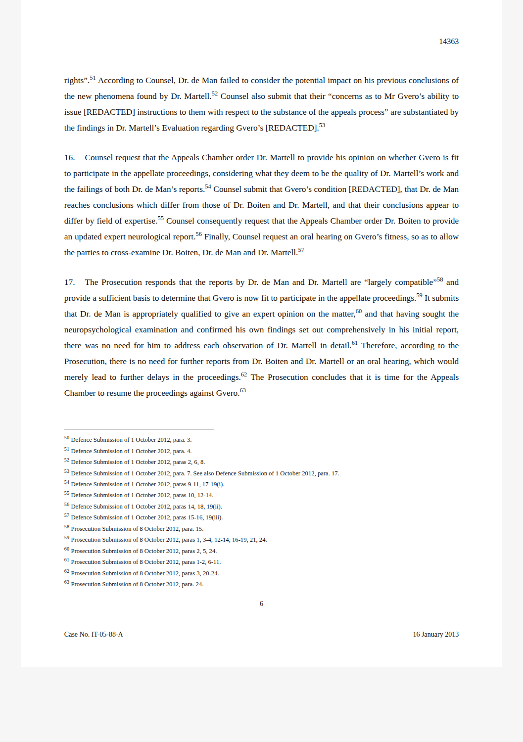14363
rights”.51 According to Counsel, Dr. de Man failed to consider the potential impact on his previous conclusions of the new phenomena found by Dr. Martell.52 Counsel also submit that their “concerns as to Mr Gvero’s ability to issue [REDACTED] instructions to them with respect to the substance of the appeals process” are substantiated by the findings in Dr. Martell’s Evaluation regarding Gvero’s [REDACTED].53
16. Counsel request that the Appeals Chamber order Dr. Martell to provide his opinion on whether Gvero is fit to participate in the appellate proceedings, considering what they deem to be the quality of Dr. Martell’s work and the failings of both Dr. de Man’s reports.54 Counsel submit that Gvero’s condition [REDACTED], that Dr. de Man reaches conclusions which differ from those of Dr. Boiten and Dr. Martell, and that their conclusions appear to differ by field of expertise.55 Counsel consequently request that the Appeals Chamber order Dr. Boiten to provide an updated expert neurological report.56 Finally, Counsel request an oral hearing on Gvero’s fitness, so as to allow the parties to cross-examine Dr. Boiten, Dr. de Man and Dr. Martell.57
17. The Prosecution responds that the reports by Dr. de Man and Dr. Martell are “largely compatible”58 and provide a sufficient basis to determine that Gvero is now fit to participate in the appellate proceedings.59 It submits that Dr. de Man is appropriately qualified to give an expert opinion on the matter,60 and that having sought the neuropsychological examination and confirmed his own findings set out comprehensively in his initial report, there was no need for him to address each observation of Dr. Martell in detail.61 Therefore, according to the Prosecution, there is no need for further reports from Dr. Boiten and Dr. Martell or an oral hearing, which would merely lead to further delays in the proceedings.62 The Prosecution concludes that it is time for the Appeals Chamber to resume the proceedings against Gvero.63
50 Defence Submission of 1 October 2012, para. 3.
51 Defence Submission of 1 October 2012, para. 4.
52 Defence Submission of 1 October 2012, paras 2, 6, 8.
53 Defence Submission of 1 October 2012, para. 7. See also Defence Submission of 1 October 2012, para. 17.
54 Defence Submission of 1 October 2012, paras 9-11, 17-19(i).
55 Defence Submission of 1 October 2012, paras 10, 12-14.
56 Defence Submission of 1 October 2012, paras 14, 18, 19(ii).
57 Defence Submission of 1 October 2012, paras 15-16, 19(iii).
58 Prosecution Submission of 8 October 2012, para. 15.
59 Prosecution Submission of 8 October 2012, paras 1, 3-4, 12-14, 16-19, 21, 24.
60 Prosecution Submission of 8 October 2012, paras 2, 5, 24.
61 Prosecution Submission of 8 October 2012, paras 1-2, 6-11.
62 Prosecution Submission of 8 October 2012, paras 3, 20-24.
63 Prosecution Submission of 8 October 2012, para. 24.
6
Case No. IT-05-88-A
16 January 2013